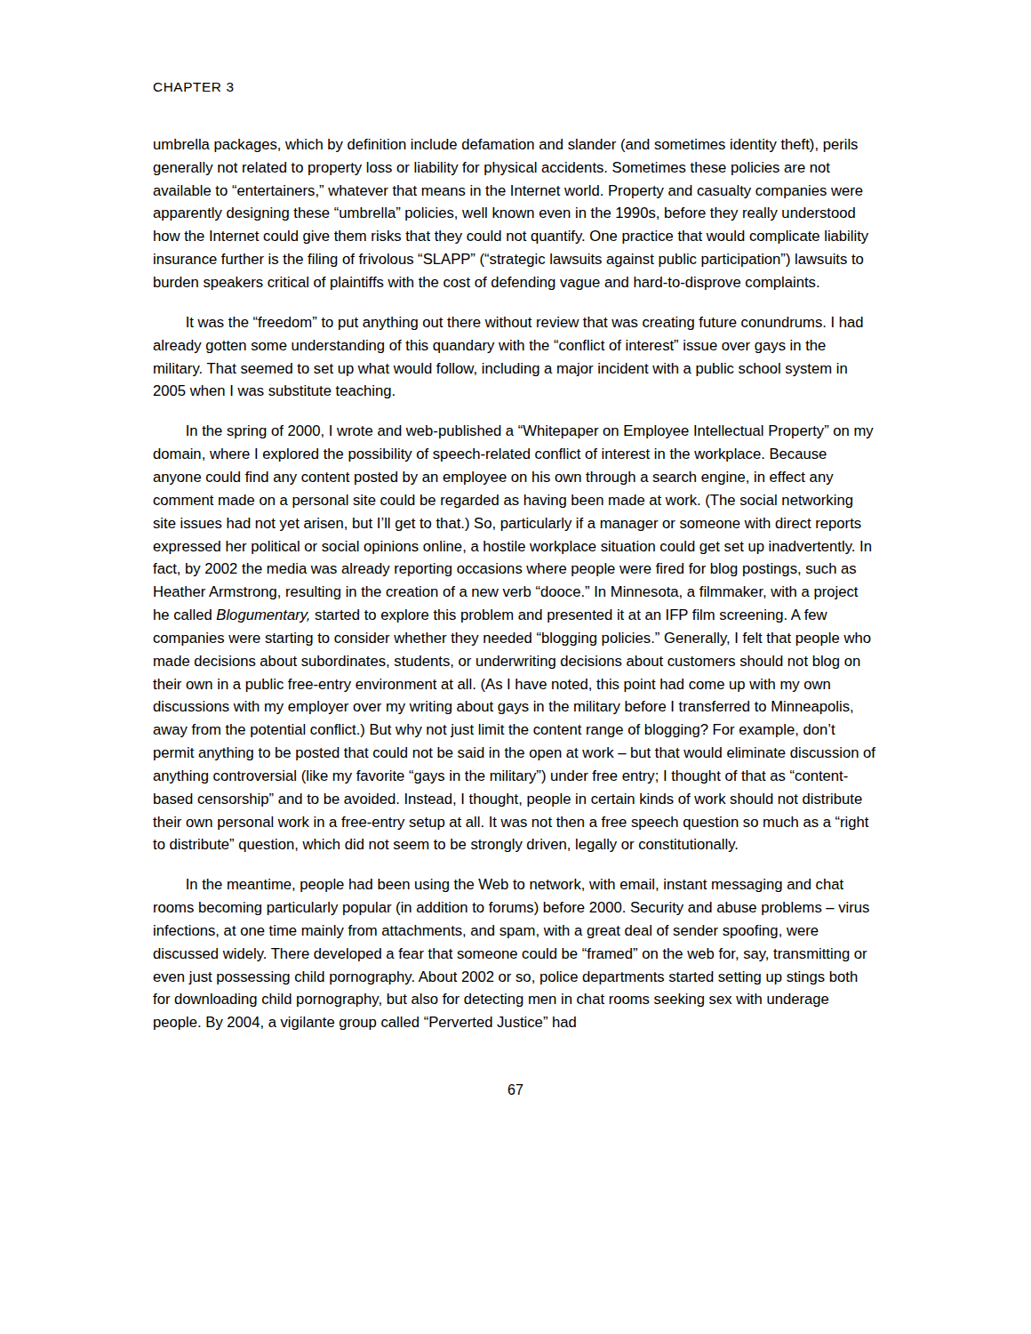CHAPTER 3
umbrella packages, which by definition include defamation and slander (and sometimes identity theft), perils generally not related to property loss or liability for physical accidents. Sometimes these policies are not available to “entertainers,” whatever that means in the Internet world. Property and casualty companies were apparently designing these “umbrella” policies, well known even in the 1990s, before they really understood how the Internet could give them risks that they could not quantify. One practice that would complicate liability insurance further is the filing of frivolous “SLAPP” (“strategic lawsuits against public participation”) lawsuits to burden speakers critical of plaintiffs with the cost of defending vague and hard-to-disprove complaints.
It was the “freedom” to put anything out there without review that was creating future conundrums. I had already gotten some understanding of this quandary with the “conflict of interest” issue over gays in the military. That seemed to set up what would follow, including a major incident with a public school system in 2005 when I was substitute teaching.
In the spring of 2000, I wrote and web-published a “Whitepaper on Employee Intellectual Property” on my domain, where I explored the possibility of speech-related conflict of interest in the workplace. Because anyone could find any content posted by an employee on his own through a search engine, in effect any comment made on a personal site could be regarded as having been made at work. (The social networking site issues had not yet arisen, but I’ll get to that.) So, particularly if a manager or someone with direct reports expressed her political or social opinions online, a hostile workplace situation could get set up inadvertently. In fact, by 2002 the media was already reporting occasions where people were fired for blog postings, such as Heather Armstrong, resulting in the creation of a new verb “dooce.” In Minnesota, a filmmaker, with a project he called Blogumentary, started to explore this problem and presented it at an IFP film screening. A few companies were starting to consider whether they needed “blogging policies.” Generally, I felt that people who made decisions about subordinates, students, or underwriting decisions about customers should not blog on their own in a public free-entry environment at all. (As I have noted, this point had come up with my own discussions with my employer over my writing about gays in the military before I transferred to Minneapolis, away from the potential conflict.) But why not just limit the content range of blogging? For example, don’t permit anything to be posted that could not be said in the open at work – but that would eliminate discussion of anything controversial (like my favorite “gays in the military”) under free entry; I thought of that as “content-based censorship” and to be avoided. Instead, I thought, people in certain kinds of work should not distribute their own personal work in a free-entry setup at all. It was not then a free speech question so much as a “right to distribute” question, which did not seem to be strongly driven, legally or constitutionally.
In the meantime, people had been using the Web to network, with email, instant messaging and chat rooms becoming particularly popular (in addition to forums) before 2000. Security and abuse problems – virus infections, at one time mainly from attachments, and spam, with a great deal of sender spoofing, were discussed widely. There developed a fear that someone could be “framed” on the web for, say, transmitting or even just possessing child pornography. About 2002 or so, police departments started setting up stings both for downloading child pornography, but also for detecting men in chat rooms seeking sex with underage people. By 2004, a vigilante group called “Perverted Justice” had
67